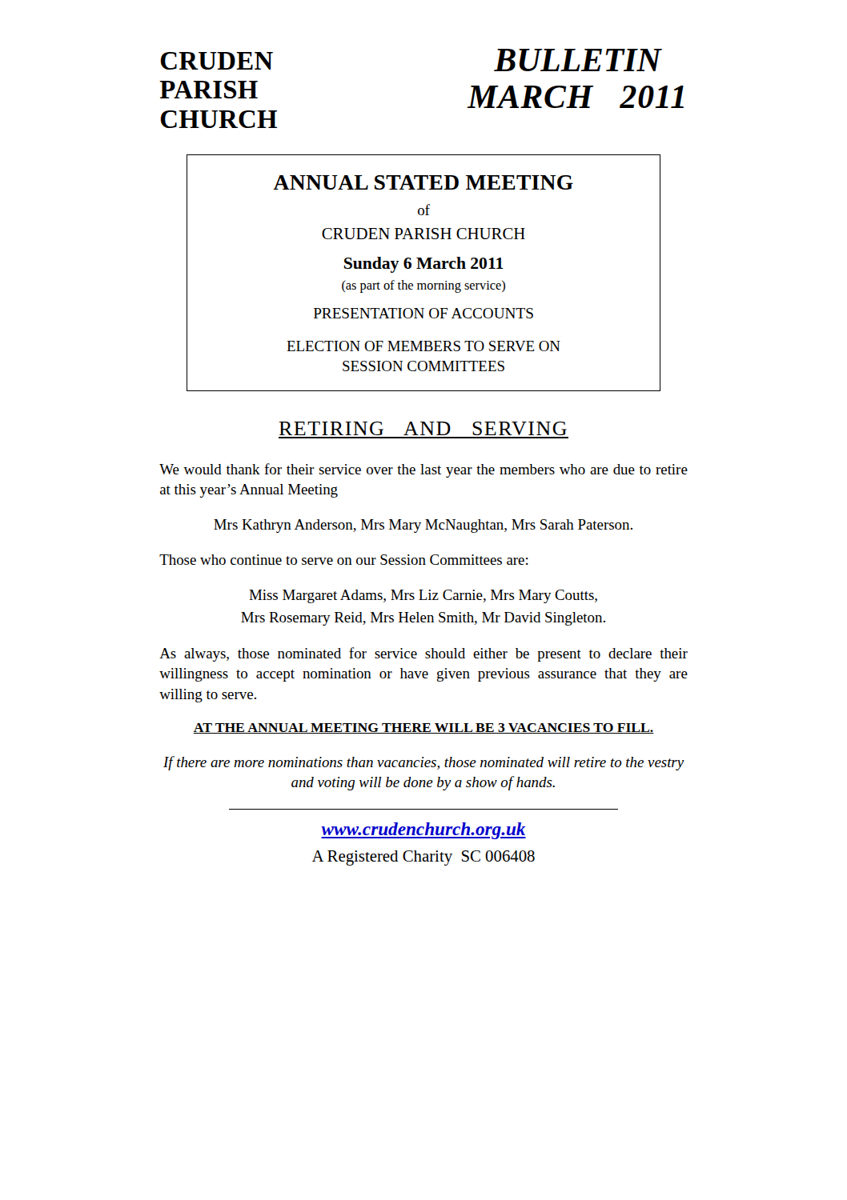CRUDEN
PARISH
CHURCH
BULLETINMARCH 2011
ANNUAL STATED MEETING
of
CRUDEN PARISH CHURCH
Sunday 6 March 2011
(as part of the morning service)
PRESENTATION OF ACCOUNTS
ELECTION OF MEMBERS TO SERVE ON
SESSION COMMITTEES
RETIRING AND SERVING
We would thank for their service over the last year the members who are due to retire at this year’s Annual Meeting
Mrs Kathryn Anderson, Mrs Mary McNaughtan, Mrs Sarah Paterson.
Those who continue to serve on our Session Committees are:
Miss Margaret Adams, Mrs Liz Carnie, Mrs Mary Coutts,
Mrs Rosemary Reid, Mrs Helen Smith, Mr David Singleton.
As always, those nominated for service should either be present to declare their willingness to accept nomination or have given previous assurance that they are willing to serve.
AT THE ANNUAL MEETING THERE WILL BE 3 VACANCIES TO FILL.
If there are more nominations than vacancies, those nominated will retire to the vestry and voting will be done by a show of hands.
www.crudenchurch.org.uk
A Registered Charity SC 006408